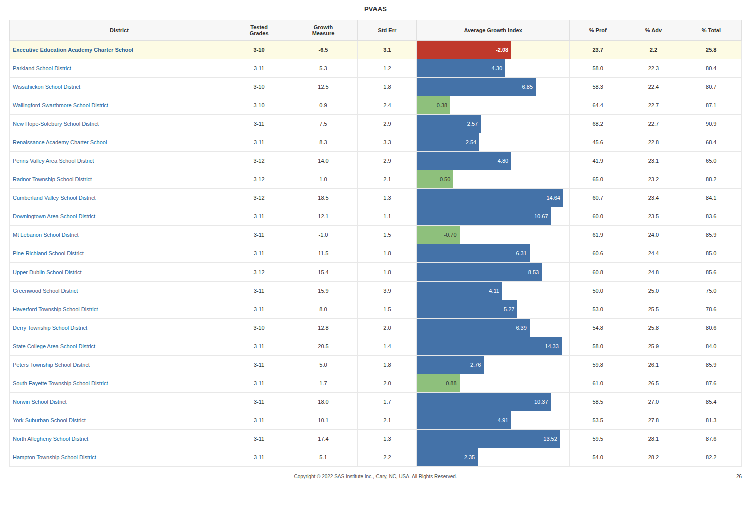PVAAS
| District | Tested Grades | Growth Measure | Std Err | Average Growth Index | % Prof | % Adv | % Total |
| --- | --- | --- | --- | --- | --- | --- | --- |
| Executive Education Academy Charter School | 3-10 | -6.5 | 3.1 | -2.08 | 23.7 | 2.2 | 25.8 |
| Parkland School District | 3-11 | 5.3 | 1.2 | 4.30 | 58.0 | 22.3 | 80.4 |
| Wissahickon School District | 3-10 | 12.5 | 1.8 | 6.85 | 58.3 | 22.4 | 80.7 |
| Wallingford-Swarthmore School District | 3-10 | 0.9 | 2.4 | 0.38 | 64.4 | 22.7 | 87.1 |
| New Hope-Solebury School District | 3-11 | 7.5 | 2.9 | 2.57 | 68.2 | 22.7 | 90.9 |
| Renaissance Academy Charter School | 3-11 | 8.3 | 3.3 | 2.54 | 45.6 | 22.8 | 68.4 |
| Penns Valley Area School District | 3-12 | 14.0 | 2.9 | 4.80 | 41.9 | 23.1 | 65.0 |
| Radnor Township School District | 3-12 | 1.0 | 2.1 | 0.50 | 65.0 | 23.2 | 88.2 |
| Cumberland Valley School District | 3-12 | 18.5 | 1.3 | 14.64 | 60.7 | 23.4 | 84.1 |
| Downingtown Area School District | 3-11 | 12.1 | 1.1 | 10.67 | 60.0 | 23.5 | 83.6 |
| Mt Lebanon School District | 3-11 | -1.0 | 1.5 | -0.70 | 61.9 | 24.0 | 85.9 |
| Pine-Richland School District | 3-11 | 11.5 | 1.8 | 6.31 | 60.6 | 24.4 | 85.0 |
| Upper Dublin School District | 3-12 | 15.4 | 1.8 | 8.53 | 60.8 | 24.8 | 85.6 |
| Greenwood School District | 3-11 | 15.9 | 3.9 | 4.11 | 50.0 | 25.0 | 75.0 |
| Haverford Township School District | 3-11 | 8.0 | 1.5 | 5.27 | 53.0 | 25.5 | 78.6 |
| Derry Township School District | 3-10 | 12.8 | 2.0 | 6.39 | 54.8 | 25.8 | 80.6 |
| State College Area School District | 3-11 | 20.5 | 1.4 | 14.33 | 58.0 | 25.9 | 84.0 |
| Peters Township School District | 3-11 | 5.0 | 1.8 | 2.76 | 59.8 | 26.1 | 85.9 |
| South Fayette Township School District | 3-11 | 1.7 | 2.0 | 0.88 | 61.0 | 26.5 | 87.6 |
| Norwin School District | 3-11 | 18.0 | 1.7 | 10.37 | 58.5 | 27.0 | 85.4 |
| York Suburban School District | 3-11 | 10.1 | 2.1 | 4.91 | 53.5 | 27.8 | 81.3 |
| North Allegheny School District | 3-11 | 17.4 | 1.3 | 13.52 | 59.5 | 28.1 | 87.6 |
| Hampton Township School District | 3-11 | 5.1 | 2.2 | 2.35 | 54.0 | 28.2 | 82.2 |
Copyright © 2022 SAS Institute Inc., Cary, NC, USA. All Rights Reserved. 26